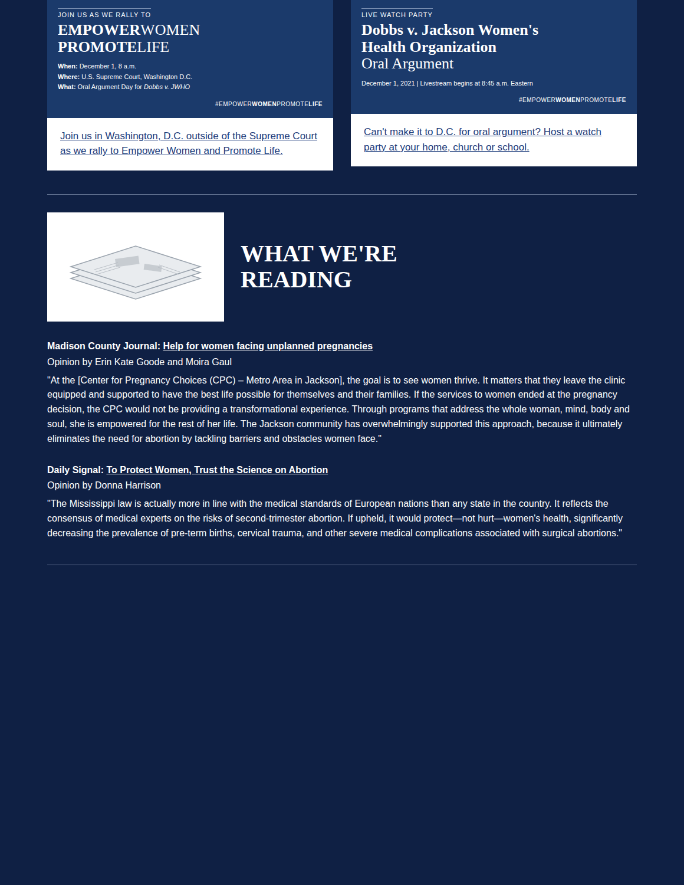Join us as we rally to
EMPOWERWOMEN
PROMOTELIFE
When: December 1, 8 a.m.
Where: U.S. Supreme Court, Washington D.C.
What: Oral Argument Day for Dobbs v. JWHO
#EMPOWERWOMENPROMOTELIFE
Join us in Washington, D.C. outside of the Supreme Court as we rally to Empower Women and Promote Life.
Live watch party
Dobbs v. Jackson Women's
Health Organization
Oral Argument
December 1, 2021 | Livestream begins at 8:45 a.m. Eastern
#EMPOWERWOMENPROMOTELIFE
Can't make it to D.C. for oral argument? Host a watch party at your home, church or school.
WHAT WE'RE
READING
Madison County Journal: Help for women facing unplanned pregnancies Opinion by Erin Kate Goode and Moira Gaul
"At the [Center for Pregnancy Choices (CPC) – Metro Area in Jackson], the goal is to see women thrive. It matters that they leave the clinic equipped and supported to have the best life possible for themselves and their families. If the services to women ended at the pregnancy decision, the CPC would not be providing a transformational experience. Through programs that address the whole woman, mind, body and soul, she is empowered for the rest of her life. The Jackson community has overwhelmingly supported this approach, because it ultimately eliminates the need for abortion by tackling barriers and obstacles women face."
Daily Signal: To Protect Women, Trust the Science on Abortion Opinion by Donna Harrison
"The Mississippi law is actually more in line with the medical standards of European nations than any state in the country. It reflects the consensus of medical experts on the risks of second-trimester abortion. If upheld, it would protect—not hurt—women's health, significantly decreasing the prevalence of pre-term births, cervical trauma, and other severe medical complications associated with surgical abortions."